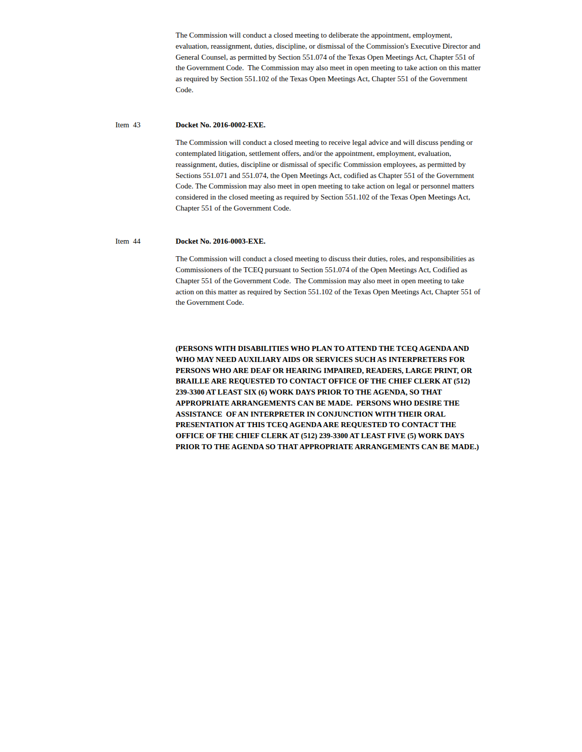The Commission will conduct a closed meeting to deliberate the appointment, employment, evaluation, reassignment, duties, discipline, or dismissal of the Commission's Executive Director and General Counsel, as permitted by Section 551.074 of the Texas Open Meetings Act, Chapter 551 of the Government Code. The Commission may also meet in open meeting to take action on this matter as required by Section 551.102 of the Texas Open Meetings Act, Chapter 551 of the Government Code.
Item 43
Docket No. 2016-0002-EXE.
The Commission will conduct a closed meeting to receive legal advice and will discuss pending or contemplated litigation, settlement offers, and/or the appointment, employment, evaluation, reassignment, duties, discipline or dismissal of specific Commission employees, as permitted by Sections 551.071 and 551.074, the Open Meetings Act, codified as Chapter 551 of the Government Code. The Commission may also meet in open meeting to take action on legal or personnel matters considered in the closed meeting as required by Section 551.102 of the Texas Open Meetings Act, Chapter 551 of the Government Code.
Item 44
Docket No. 2016-0003-EXE.
The Commission will conduct a closed meeting to discuss their duties, roles, and responsibilities as Commissioners of the TCEQ pursuant to Section 551.074 of the Open Meetings Act, Codified as Chapter 551 of the Government Code. The Commission may also meet in open meeting to take action on this matter as required by Section 551.102 of the Texas Open Meetings Act, Chapter 551 of the Government Code.
(Persons with disabilities who plan to attend the TCEQ agenda and who may need auxiliary aids or services such as interpreters for persons who are deaf or hearing impaired, readers, large print, or braille are requested to contact Office of the Chief Clerk at (512) 239-3300 at least six (6) work days prior to the agenda, so that appropriate arrangements can be made. Persons who desire the assistance of an interpreter in conjunction with their oral presentation at this TCEQ agenda are requested to contact the Office of the Chief Clerk at (512) 239-3300 at least five (5) work days prior to the agenda so that appropriate arrangements can be made.)